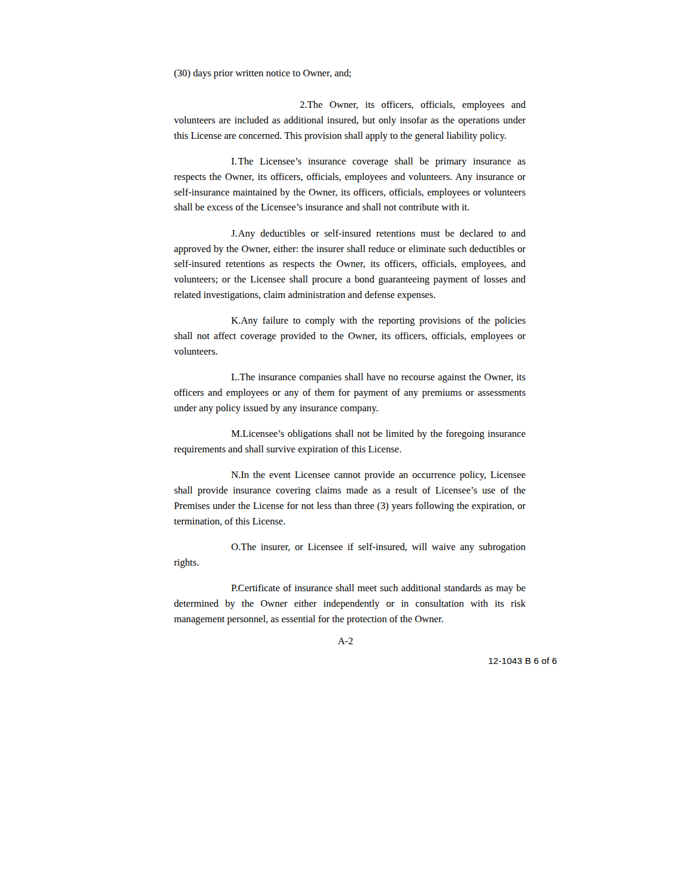(30) days prior written notice to Owner, and;
2. The Owner, its officers, officials, employees and volunteers are included as additional insured, but only insofar as the operations under this License are concerned. This provision shall apply to the general liability policy.
I. The Licensee’s insurance coverage shall be primary insurance as respects the Owner, its officers, officials, employees and volunteers. Any insurance or self-insurance maintained by the Owner, its officers, officials, employees or volunteers shall be excess of the Licensee’s insurance and shall not contribute with it.
J. Any deductibles or self-insured retentions must be declared to and approved by the Owner, either: the insurer shall reduce or eliminate such deductibles or self-insured retentions as respects the Owner, its officers, officials, employees, and volunteers; or the Licensee shall procure a bond guaranteeing payment of losses and related investigations, claim administration and defense expenses.
K. Any failure to comply with the reporting provisions of the policies shall not affect coverage provided to the Owner, its officers, officials, employees or volunteers.
L. The insurance companies shall have no recourse against the Owner, its officers and employees or any of them for payment of any premiums or assessments under any policy issued by any insurance company.
M. Licensee’s obligations shall not be limited by the foregoing insurance requirements and shall survive expiration of this License.
N. In the event Licensee cannot provide an occurrence policy, Licensee shall provide insurance covering claims made as a result of Licensee’s use of the Premises under the License for not less than three (3) years following the expiration, or termination, of this License.
O. The insurer, or Licensee if self-insured, will waive any subrogation rights.
P. Certificate of insurance shall meet such additional standards as may be determined by the Owner either independently or in consultation with its risk management personnel, as essential for the protection of the Owner.
A-2
12-1043 B 6 of 6